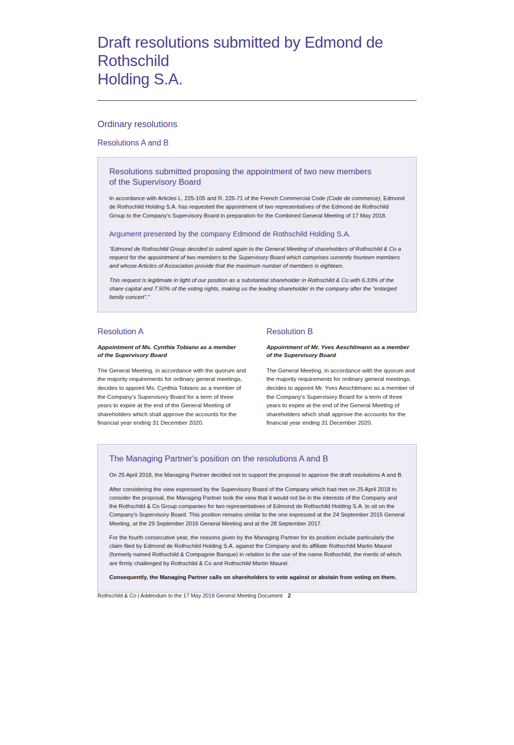Draft resolutions submitted by Edmond de Rothschild
Holding S.A.
Ordinary resolutions
Resolutions A and B
Resolutions submitted proposing the appointment of two new members
of the Supervisory Board
In accordance with Articles L. 225-105 and R. 225-71 of the French Commercial Code (Code de commerce), Edmond de Rothschild Holding S.A. has requested the appointment of two representatives of the Edmond de Rothschild Group to the Company's Supervisory Board in preparation for the Combined General Meeting of 17 May 2018.
Argument presented by the company Edmond de Rothschild Holding S.A.
“Edmond de Rothschild Group decided to submit again to the General Meeting of shareholders of Rothschild & Co a request for the appointment of two members to the Supervisory Board which comprises currently fourteen members and whose Articles of Association provide that the maximum number of members is eighteen.
This request is legitimate in light of our position as a substantial shareholder in Rothschild & Co with 6.33% of the share capital and 7.50% of the voting rights, making us the leading shareholder in the company after the “enlarged family concert”.”
Resolution A
Appointment of Ms. Cynthia Tobiano as a member
of the Supervisory Board
The General Meeting, in accordance with the quorum and the majority requirements for ordinary general meetings, decides to appoint Ms. Cynthia Tobiano as a member of the Company's Supervisory Board for a term of three years to expire at the end of the General Meeting of shareholders which shall approve the accounts for the financial year ending 31 December 2020.
Resolution B
Appointment of Mr. Yves Aeschlimann as a member
of the Supervisory Board
The General Meeting, in accordance with the quorum and the majority requirements for ordinary general meetings, decides to appoint Mr. Yves Aeschlimann as a member of the Company's Supervisory Board for a term of three years to expire at the end of the General Meeting of shareholders which shall approve the accounts for the financial year ending 31 December 2020.
The Managing Partner's position on the resolutions A and B
On 25 April 2018, the Managing Partner decided not to support the proposal to approve the draft resolutions A and B.
After considering the view expressed by the Supervisory Board of the Company which had met on 25 April 2018 to consider the proposal, the Managing Partner took the view that it would not be in the interests of the Company and the Rothschild & Co Group companies for two representatives of Edmond de Rothschild Holding S.A. to sit on the Company's Supervisory Board. This position remains similar to the one expressed at the 24 September 2015 General Meeting, at the 29 September 2016 General Meeting and at the 28 September 2017.
For the fourth consecutive year, the reasons given by the Managing Partner for its position include particularly the claim filed by Edmond de Rothschild Holding S.A. against the Company and its affiliate Rothschild Martin Maurel (formerly named Rothschild & Compagnie Banque) in relation to the use of the name Rothschild, the merits of which are firmly challenged by Rothschild & Co and Rothschild Martin Maurel.
Consequently, the Managing Partner calls on shareholders to vote against or abstain from voting on them.
Rothschild & Co | Addendum to the 17 May 2018 General Meeting Document 2